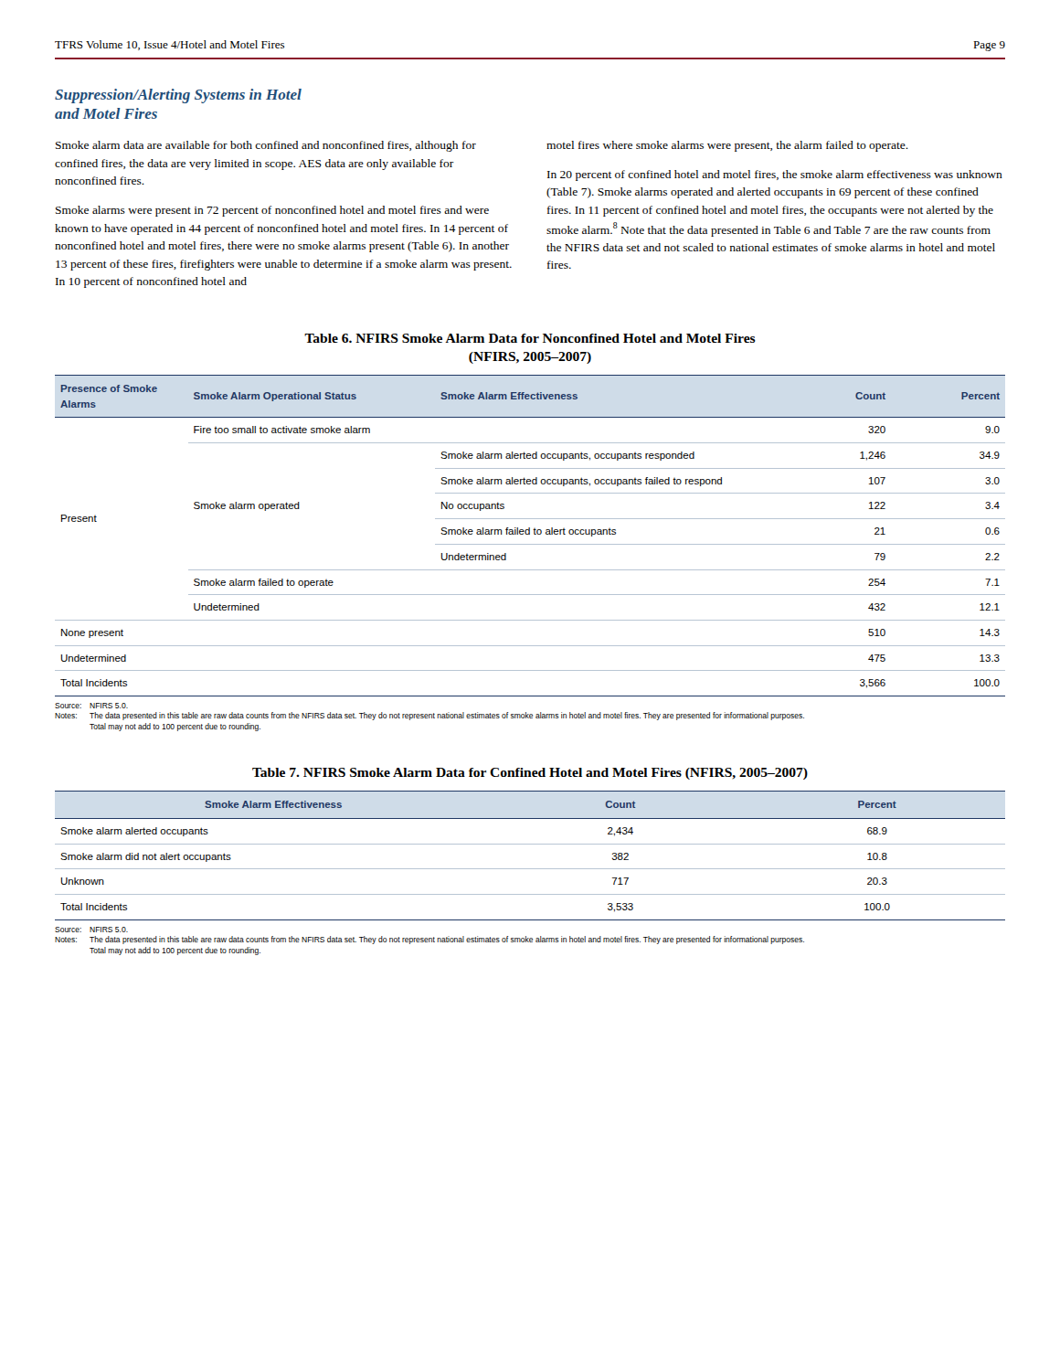TFRS Volume 10, Issue 4/Hotel and Motel Fires
Page 9
Suppression/Alerting Systems in Hotel
and Motel Fires
Smoke alarm data are available for both confined and nonconfined fires, although for confined fires, the data are very limited in scope. AES data are only available for nonconfined fires.
Smoke alarms were present in 72 percent of nonconfined hotel and motel fires and were known to have operated in 44 percent of nonconfined hotel and motel fires. In 14 percent of nonconfined hotel and motel fires, there were no smoke alarms present (Table 6). In another 13 percent of these fires, firefighters were unable to determine if a smoke alarm was present. In 10 percent of nonconfined hotel and
motel fires where smoke alarms were present, the alarm failed to operate.
In 20 percent of confined hotel and motel fires, the smoke alarm effectiveness was unknown (Table 7). Smoke alarms operated and alerted occupants in 69 percent of these confined fires. In 11 percent of confined hotel and motel fires, the occupants were not alerted by the smoke alarm.8 Note that the data presented in Table 6 and Table 7 are the raw counts from the NFIRS data set and not scaled to national estimates of smoke alarms in hotel and motel fires.
Table 6. NFIRS Smoke Alarm Data for Nonconfined Hotel and Motel Fires
(NFIRS, 2005–2007)
| Presence of Smoke Alarms | Smoke Alarm Operational Status | Smoke Alarm Effectiveness | Count | Percent |
| --- | --- | --- | --- | --- |
| Present | Fire too small to activate smoke alarm | | 320 | 9.0 |
| Smoke alarm operated | Smoke alarm alerted occupants, occupants responded | 1,246 | 34.9 |
| Smoke alarm alerted occupants, occupants failed to respond | 107 | 3.0 |
| No occupants | 122 | 3.4 |
| Smoke alarm failed to alert occupants | 21 | 0.6 |
| Undetermined | 79 | 2.2 |
| Smoke alarm failed to operate | | 254 | 7.1 |
| Undetermined | | 432 | 12.1 |
| None present | | | 510 | 14.3 |
| Undetermined | | | 475 | 13.3 |
| Total Incidents | | | 3,566 | 100.0 |
Source: NFIRS 5.0.
Notes: The data presented in this table are raw data counts from the NFIRS data set. They do not represent national estimates of smoke alarms in hotel and motel fires. They are presented for informational purposes. Total may not add to 100 percent due to rounding.
Table 7. NFIRS Smoke Alarm Data for Confined Hotel and Motel Fires (NFIRS, 2005–2007)
| Smoke Alarm Effectiveness | Count | Percent |
| --- | --- | --- |
| Smoke alarm alerted occupants | 2,434 | 68.9 |
| Smoke alarm did not alert occupants | 382 | 10.8 |
| Unknown | 717 | 20.3 |
| Total Incidents | 3,533 | 100.0 |
Source: NFIRS 5.0.
Notes: The data presented in this table are raw data counts from the NFIRS data set. They do not represent national estimates of smoke alarms in hotel and motel fires. They are presented for informational purposes. Total may not add to 100 percent due to rounding.